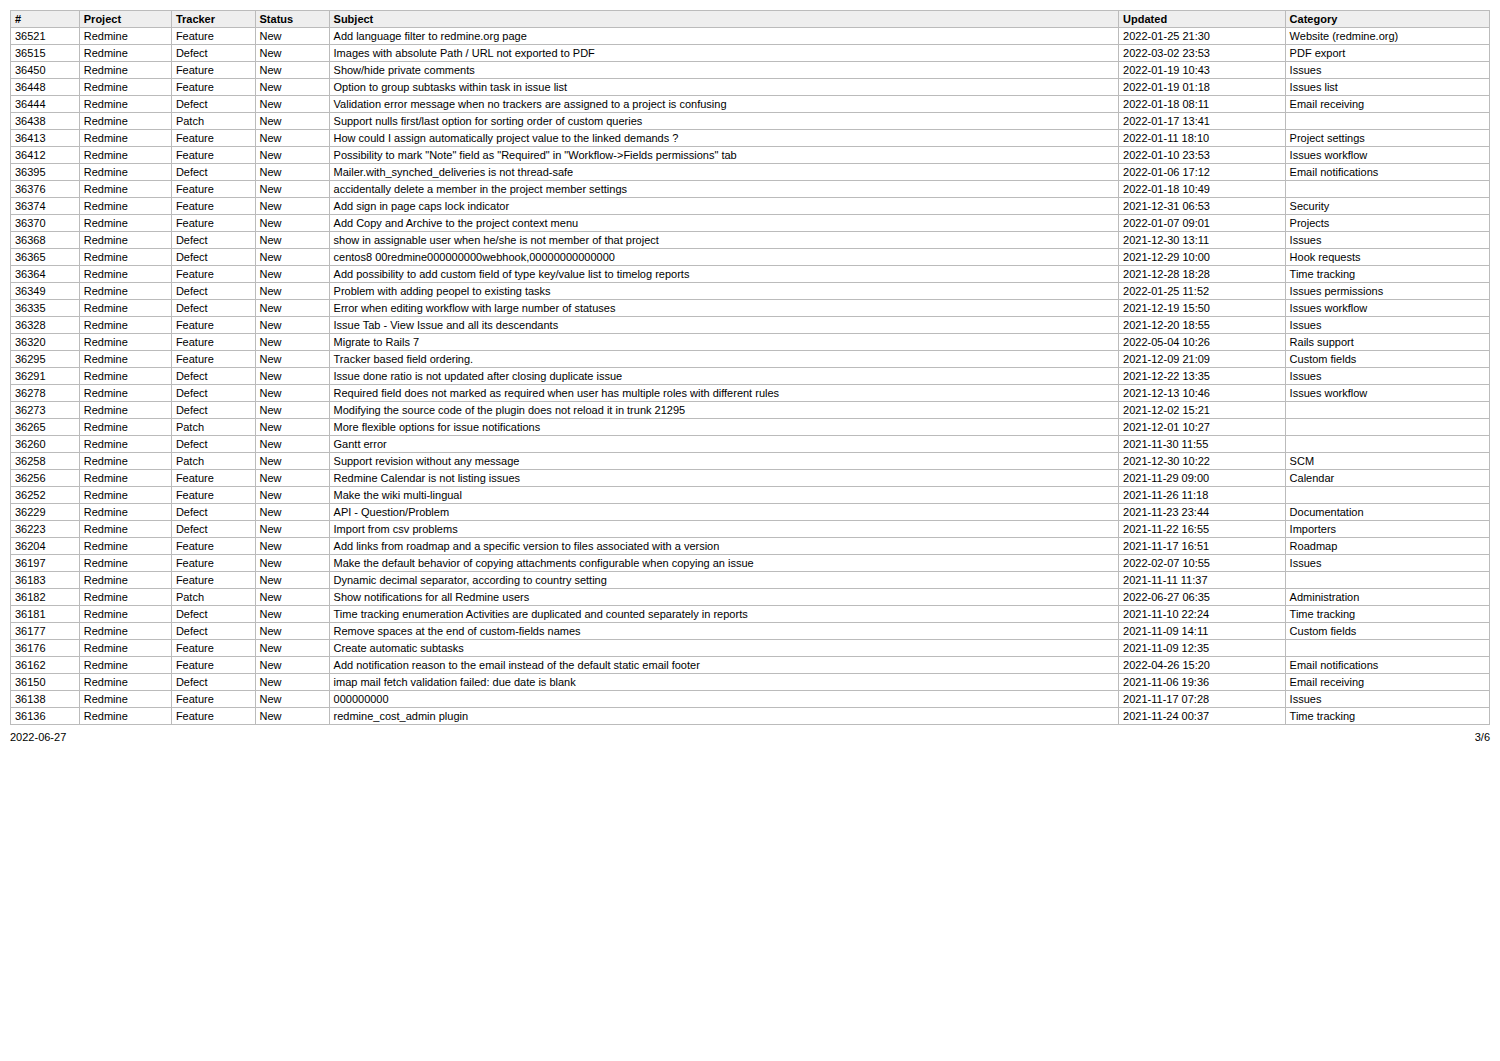| # | Project | Tracker | Status | Subject | Updated | Category |
| --- | --- | --- | --- | --- | --- | --- |
| 36521 | Redmine | Feature | New | Add language filter to redmine.org page | 2022-01-25 21:30 | Website (redmine.org) |
| 36515 | Redmine | Defect | New | Images with absolute Path / URL not exported to PDF | 2022-03-02 23:53 | PDF export |
| 36450 | Redmine | Feature | New | Show/hide private comments | 2022-01-19 10:43 | Issues |
| 36448 | Redmine | Feature | New | Option to group subtasks within task in issue list | 2022-01-19 01:18 | Issues list |
| 36444 | Redmine | Defect | New | Validation error message when no trackers are assigned to a project is confusing | 2022-01-18 08:11 | Email receiving |
| 36438 | Redmine | Patch | New | Support nulls first/last option for sorting order of custom queries | 2022-01-17 13:41 | |
| 36413 | Redmine | Feature | New | How could I assign automatically project value to the linked demands ? | 2022-01-11 18:10 | Project settings |
| 36412 | Redmine | Feature | New | Possibility to mark "Note" field as "Required" in "Workflow->Fields permissions" tab | 2022-01-10 23:53 | Issues workflow |
| 36395 | Redmine | Defect | New | Mailer.with_synched_deliveries is not thread-safe | 2022-01-06 17:12 | Email notifications |
| 36376 | Redmine | Feature | New | accidentally delete a member in the project member settings | 2022-01-18 10:49 | |
| 36374 | Redmine | Feature | New | Add sign in page caps lock indicator | 2021-12-31 06:53 | Security |
| 36370 | Redmine | Feature | New | Add Copy and Archive to the project context menu | 2022-01-07 09:01 | Projects |
| 36368 | Redmine | Defect | New | show in assignable user when he/she is not member of that project | 2021-12-30 13:11 | Issues |
| 36365 | Redmine | Defect | New | centos8 00redmine000000000webhook,00000000000000 | 2021-12-29 10:00 | Hook requests |
| 36364 | Redmine | Feature | New | Add possibility to add custom field of type key/value list to timelog reports | 2021-12-28 18:28 | Time tracking |
| 36349 | Redmine | Defect | New | Problem with adding peopel to existing tasks | 2022-01-25 11:52 | Issues permissions |
| 36335 | Redmine | Defect | New | Error when editing workflow with large number of statuses | 2021-12-19 15:50 | Issues workflow |
| 36328 | Redmine | Feature | New | Issue Tab - View Issue and all its descendants | 2021-12-20 18:55 | Issues |
| 36320 | Redmine | Feature | New | Migrate to Rails 7 | 2022-05-04 10:26 | Rails support |
| 36295 | Redmine | Feature | New | Tracker based field ordering. | 2021-12-09 21:09 | Custom fields |
| 36291 | Redmine | Defect | New | Issue done ratio is not updated after closing duplicate issue | 2021-12-22 13:35 | Issues |
| 36278 | Redmine | Defect | New | Required field does not marked as required when user has multiple roles with different rules | 2021-12-13 10:46 | Issues workflow |
| 36273 | Redmine | Defect | New | Modifying the source code of the plugin does not reload it in trunk 21295 | 2021-12-02 15:21 | |
| 36265 | Redmine | Patch | New | More flexible options for issue notifications | 2021-12-01 10:27 | |
| 36260 | Redmine | Defect | New | Gantt error | 2021-11-30 11:55 | |
| 36258 | Redmine | Patch | New | Support revision without any message | 2021-12-30 10:22 | SCM |
| 36256 | Redmine | Feature | New | Redmine Calendar is not listing issues | 2021-11-29 09:00 | Calendar |
| 36252 | Redmine | Feature | New | Make the wiki multi-lingual | 2021-11-26 11:18 | |
| 36229 | Redmine | Defect | New | API - Question/Problem | 2021-11-23 23:44 | Documentation |
| 36223 | Redmine | Defect | New | Import from csv problems | 2021-11-22 16:55 | Importers |
| 36204 | Redmine | Feature | New | Add links from roadmap and a specific version to files associated with a version | 2021-11-17 16:51 | Roadmap |
| 36197 | Redmine | Feature | New | Make the default behavior of copying attachments configurable when copying an issue | 2022-02-07 10:55 | Issues |
| 36183 | Redmine | Feature | New | Dynamic decimal separator, according to country setting | 2021-11-11 11:37 | |
| 36182 | Redmine | Patch | New | Show notifications for all Redmine users | 2022-06-27 06:35 | Administration |
| 36181 | Redmine | Defect | New | Time tracking enumeration Activities are duplicated and counted separately in reports | 2021-11-10 22:24 | Time tracking |
| 36177 | Redmine | Defect | New | Remove spaces at the end of custom-fields names | 2021-11-09 14:11 | Custom fields |
| 36176 | Redmine | Feature | New | Create automatic subtasks | 2021-11-09 12:35 | |
| 36162 | Redmine | Feature | New | Add notification reason to the email instead of the default static email footer | 2022-04-26 15:20 | Email notifications |
| 36150 | Redmine | Defect | New | imap mail fetch validation failed: due date is blank | 2021-11-06 19:36 | Email receiving |
| 36138 | Redmine | Feature | New | 000000000 | 2021-11-17 07:28 | Issues |
| 36136 | Redmine | Feature | New | redmine_cost_admin plugin | 2021-11-24 00:37 | Time tracking |
2022-06-27 3/6